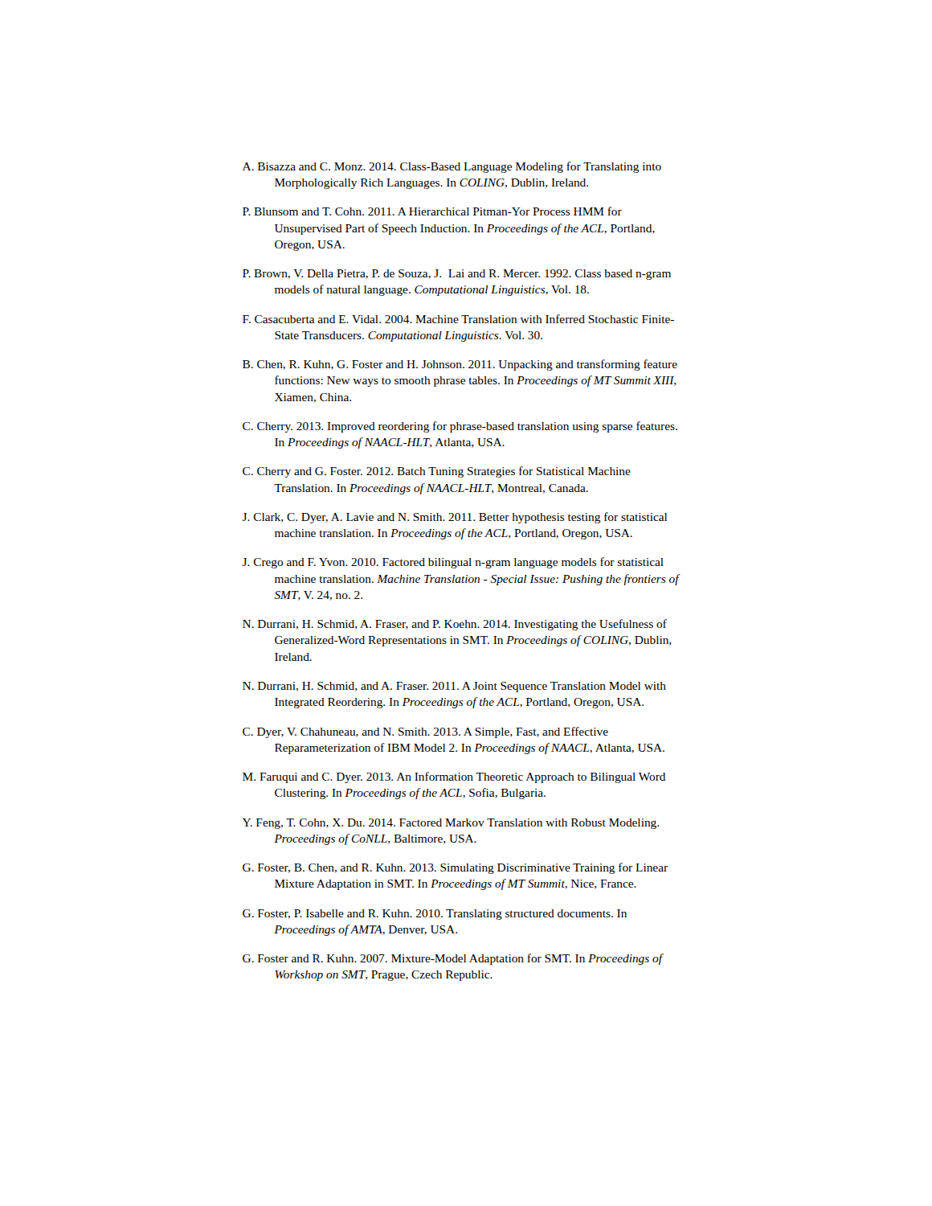A. Bisazza and C. Monz. 2014. Class-Based Language Modeling for Translating into Morphologically Rich Languages. In COLING, Dublin, Ireland.
P. Blunsom and T. Cohn. 2011. A Hierarchical Pitman-Yor Process HMM for Unsupervised Part of Speech Induction. In Proceedings of the ACL, Portland, Oregon, USA.
P. Brown, V. Della Pietra, P. de Souza, J. Lai and R. Mercer. 1992. Class based n-gram models of natural language. Computational Linguistics, Vol. 18.
F. Casacuberta and E. Vidal. 2004. Machine Translation with Inferred Stochastic Finite-State Transducers. Computational Linguistics. Vol. 30.
B. Chen, R. Kuhn, G. Foster and H. Johnson. 2011. Unpacking and transforming feature functions: New ways to smooth phrase tables. In Proceedings of MT Summit XIII, Xiamen, China.
C. Cherry. 2013. Improved reordering for phrase-based translation using sparse features. In Proceedings of NAACL-HLT, Atlanta, USA.
C. Cherry and G. Foster. 2012. Batch Tuning Strategies for Statistical Machine Translation. In Proceedings of NAACL-HLT, Montreal, Canada.
J. Clark, C. Dyer, A. Lavie and N. Smith. 2011. Better hypothesis testing for statistical machine translation. In Proceedings of the ACL, Portland, Oregon, USA.
J. Crego and F. Yvon. 2010. Factored bilingual n-gram language models for statistical machine translation. Machine Translation - Special Issue: Pushing the frontiers of SMT, V. 24, no. 2.
N. Durrani, H. Schmid, A. Fraser, and P. Koehn. 2014. Investigating the Usefulness of Generalized-Word Representations in SMT. In Proceedings of COLING, Dublin, Ireland.
N. Durrani, H. Schmid, and A. Fraser. 2011. A Joint Sequence Translation Model with Integrated Reordering. In Proceedings of the ACL, Portland, Oregon, USA.
C. Dyer, V. Chahuneau, and N. Smith. 2013. A Simple, Fast, and Effective Reparameterization of IBM Model 2. In Proceedings of NAACL, Atlanta, USA.
M. Faruqui and C. Dyer. 2013. An Information Theoretic Approach to Bilingual Word Clustering. In Proceedings of the ACL, Sofia, Bulgaria.
Y. Feng, T. Cohn, X. Du. 2014. Factored Markov Translation with Robust Modeling. Proceedings of CoNLL, Baltimore, USA.
G. Foster, B. Chen, and R. Kuhn. 2013. Simulating Discriminative Training for Linear Mixture Adaptation in SMT. In Proceedings of MT Summit, Nice, France.
G. Foster, P. Isabelle and R. Kuhn. 2010. Translating structured documents. In Proceedings of AMTA, Denver, USA.
G. Foster and R. Kuhn. 2007. Mixture-Model Adaptation for SMT. In Proceedings of Workshop on SMT, Prague, Czech Republic.